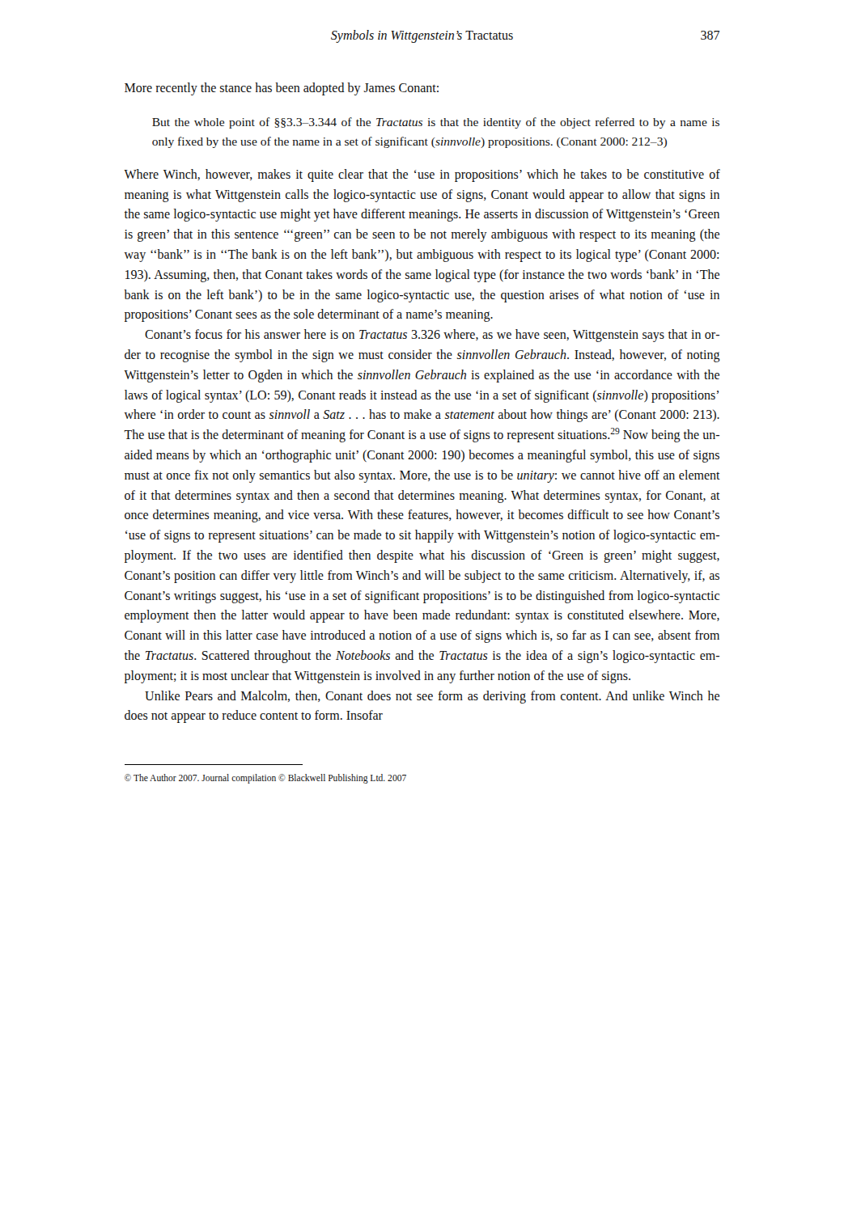Symbols in Wittgenstein’s Tractatus 387
More recently the stance has been adopted by James Conant:
But the whole point of §§3.3–3.344 of the Tractatus is that the identity of the object referred to by a name is only fixed by the use of the name in a set of significant (sinnvolle) propositions. (Conant 2000: 212–3)
Where Winch, however, makes it quite clear that the ‘use in propositions’ which he takes to be constitutive of meaning is what Wittgenstein calls the logico-syntactic use of signs, Conant would appear to allow that signs in the same logico-syntactic use might yet have different meanings. He asserts in discussion of Wittgenstein’s ‘Green is green’ that in this sentence ‘‘‘green’’ can be seen to be not merely ambiguous with respect to its meaning (the way ‘‘bank’’ is in ‘‘The bank is on the left bank’’), but ambiguous with respect to its logical type’ (Conant 2000: 193). Assuming, then, that Conant takes words of the same logical type (for instance the two words ‘bank’ in ‘The bank is on the left bank’) to be in the same logico-syntactic use, the question arises of what notion of ‘use in propositions’ Conant sees as the sole determinant of a name’s meaning.
Conant’s focus for his answer here is on Tractatus 3.326 where, as we have seen, Wittgenstein says that in order to recognise the symbol in the sign we must consider the sinnvollen Gebrauch. Instead, however, of noting Wittgenstein’s letter to Ogden in which the sinnvollen Gebrauch is explained as the use ‘in accordance with the laws of logical syntax’ (LO: 59), Conant reads it instead as the use ‘in a set of significant (sinnvolle) propositions’ where ‘in order to count as sinnvoll a Satz . . . has to make a statement about how things are’ (Conant 2000: 213). The use that is the determinant of meaning for Conant is a use of signs to represent situations.29 Now being the unaided means by which an ‘orthographic unit’ (Conant 2000: 190) becomes a meaningful symbol, this use of signs must at once fix not only semantics but also syntax. More, the use is to be unitary: we cannot hive off an element of it that determines syntax and then a second that determines meaning. What determines syntax, for Conant, at once determines meaning, and vice versa. With these features, however, it becomes difficult to see how Conant’s ‘use of signs to represent situations’ can be made to sit happily with Wittgenstein’s notion of logico-syntactic employment. If the two uses are identified then despite what his discussion of ‘Green is green’ might suggest, Conant’s position can differ very little from Winch’s and will be subject to the same criticism. Alternatively, if, as Conant’s writings suggest, his ‘use in a set of significant propositions’ is to be distinguished from logico-syntactic employment then the latter would appear to have been made redundant: syntax is constituted elsewhere. More, Conant will in this latter case have introduced a notion of a use of signs which is, so far as I can see, absent from the Tractatus. Scattered throughout the Notebooks and the Tractatus is the idea of a sign’s logico-syntactic employment; it is most unclear that Wittgenstein is involved in any further notion of the use of signs.
Unlike Pears and Malcolm, then, Conant does not see form as deriving from content. And unlike Winch he does not appear to reduce content to form. Insofar
© The Author 2007. Journal compilation © Blackwell Publishing Ltd. 2007